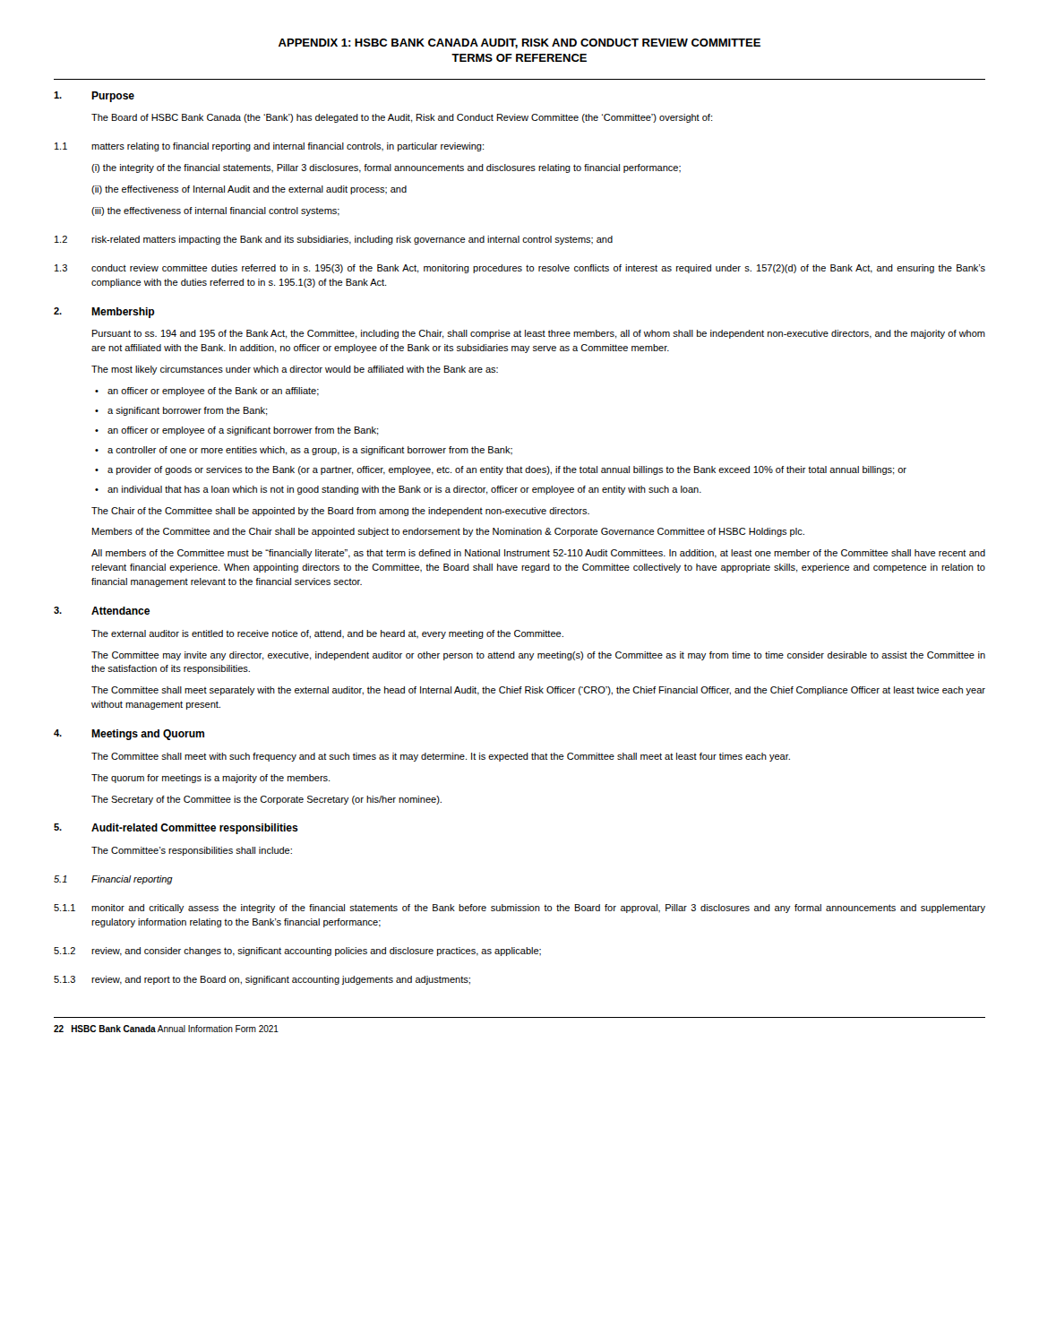APPENDIX 1: HSBC BANK CANADA AUDIT, RISK AND CONDUCT REVIEW COMMITTEE
TERMS OF REFERENCE
1.
Purpose
The Board of HSBC Bank Canada (the ‘Bank’) has delegated to the Audit, Risk and Conduct Review Committee (the ‘Committee’) oversight of:
1.1
matters relating to financial reporting and internal financial controls, in particular reviewing:
(i) the integrity of the financial statements, Pillar 3 disclosures, formal announcements and disclosures relating to financial performance;
(ii) the effectiveness of Internal Audit and the external audit process; and
(iii) the effectiveness of internal financial control systems;
1.2
risk-related matters impacting the Bank and its subsidiaries, including risk governance and internal control systems; and
1.3
conduct review committee duties referred to in s. 195(3) of the Bank Act, monitoring procedures to resolve conflicts of interest as required under s. 157(2)(d) of the Bank Act, and ensuring the Bank’s compliance with the duties referred to in s. 195.1(3) of the Bank Act.
2.
Membership
Pursuant to ss. 194 and 195 of the Bank Act, the Committee, including the Chair, shall comprise at least three members, all of whom shall be independent non-executive directors, and the majority of whom are not affiliated with the Bank. In addition, no officer or employee of the Bank or its subsidiaries may serve as a Committee member.
The most likely circumstances under which a director would be affiliated with the Bank are as:
an officer or employee of the Bank or an affiliate;
a significant borrower from the Bank;
an officer or employee of a significant borrower from the Bank;
a controller of one or more entities which, as a group, is a significant borrower from the Bank;
a provider of goods or services to the Bank (or a partner, officer, employee, etc. of an entity that does), if the total annual billings to the Bank exceed 10% of their total annual billings; or
an individual that has a loan which is not in good standing with the Bank or is a director, officer or employee of an entity with such a loan.
The Chair of the Committee shall be appointed by the Board from among the independent non-executive directors.
Members of the Committee and the Chair shall be appointed subject to endorsement by the Nomination & Corporate Governance Committee of HSBC Holdings plc.
All members of the Committee must be “financially literate”, as that term is defined in National Instrument 52-110 Audit Committees. In addition, at least one member of the Committee shall have recent and relevant financial experience. When appointing directors to the Committee, the Board shall have regard to the Committee collectively to have appropriate skills, experience and competence in relation to financial management relevant to the financial services sector.
3.
Attendance
The external auditor is entitled to receive notice of, attend, and be heard at, every meeting of the Committee.
The Committee may invite any director, executive, independent auditor or other person to attend any meeting(s) of the Committee as it may from time to time consider desirable to assist the Committee in the satisfaction of its responsibilities.
The Committee shall meet separately with the external auditor, the head of Internal Audit, the Chief Risk Officer (‘CRO’), the Chief Financial Officer, and the Chief Compliance Officer at least twice each year without management present.
4.
Meetings and Quorum
The Committee shall meet with such frequency and at such times as it may determine. It is expected that the Committee shall meet at least four times each year.
The quorum for meetings is a majority of the members.
The Secretary of the Committee is the Corporate Secretary (or his/her nominee).
5.
Audit-related Committee responsibilities
The Committee’s responsibilities shall include:
5.1
Financial reporting
5.1.1
monitor and critically assess the integrity of the financial statements of the Bank before submission to the Board for approval, Pillar 3 disclosures and any formal announcements and supplementary regulatory information relating to the Bank’s financial performance;
5.1.2
review, and consider changes to, significant accounting policies and disclosure practices, as applicable;
5.1.3
review, and report to the Board on, significant accounting judgements and adjustments;
22 HSBC Bank Canada Annual Information Form 2021